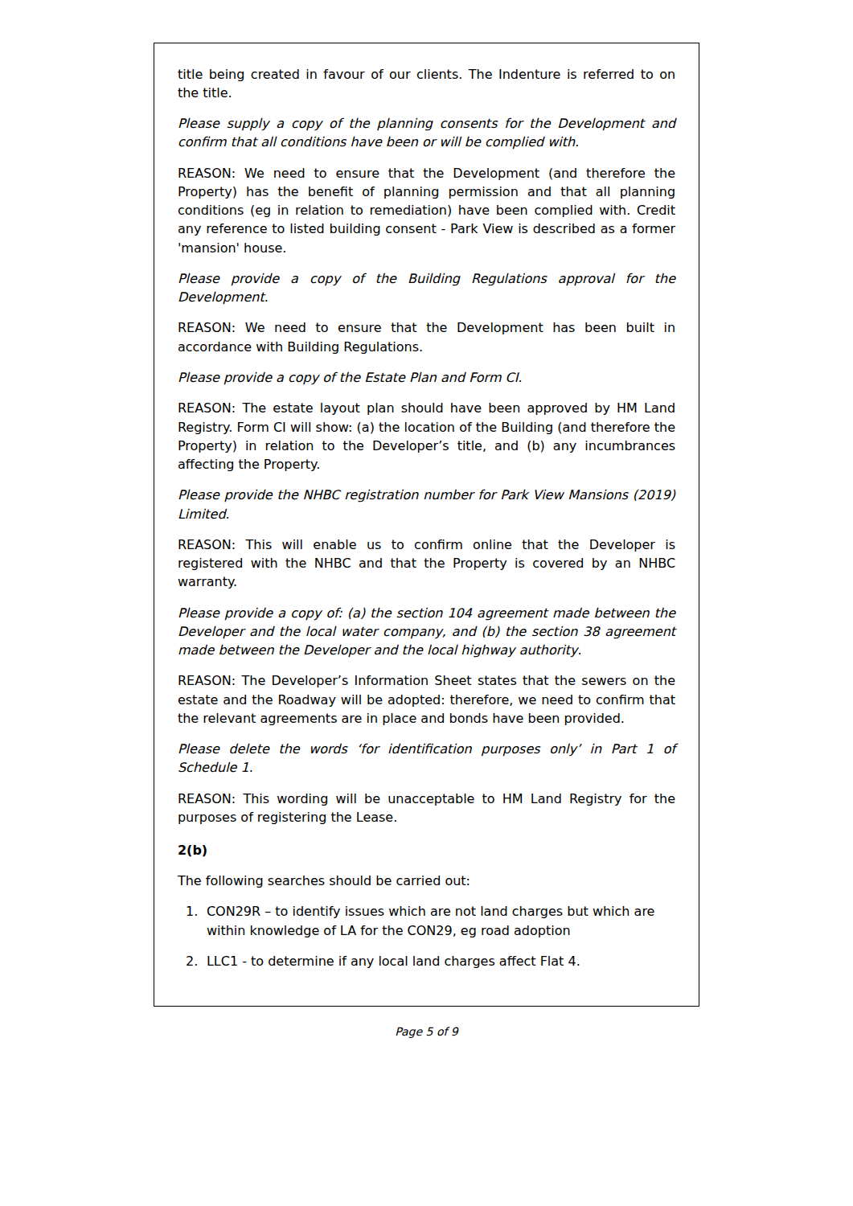title being created in favour of our clients. The Indenture is referred to on the title.
Please supply a copy of the planning consents for the Development and confirm that all conditions have been or will be complied with.
REASON: We need to ensure that the Development (and therefore the Property) has the benefit of planning permission and that all planning conditions (eg in relation to remediation) have been complied with. Credit any reference to listed building consent - Park View is described as a former 'mansion' house.
Please provide a copy of the Building Regulations approval for the Development.
REASON: We need to ensure that the Development has been built in accordance with Building Regulations.
Please provide a copy of the Estate Plan and Form CI.
REASON: The estate layout plan should have been approved by HM Land Registry. Form CI will show: (a) the location of the Building (and therefore the Property) in relation to the Developer’s title, and (b) any incumbrances affecting the Property.
Please provide the NHBC registration number for Park View Mansions (2019) Limited.
REASON: This will enable us to confirm online that the Developer is registered with the NHBC and that the Property is covered by an NHBC warranty.
Please provide a copy of: (a) the section 104 agreement made between the Developer and the local water company, and (b) the section 38 agreement made between the Developer and the local highway authority.
REASON: The Developer’s Information Sheet states that the sewers on the estate and the Roadway will be adopted: therefore, we need to confirm that the relevant agreements are in place and bonds have been provided.
Please delete the words ‘for identification purposes only’ in Part 1 of Schedule 1.
REASON: This wording will be unacceptable to HM Land Registry for the purposes of registering the Lease.
2(b)
The following searches should be carried out:
CON29R – to identify issues which are not land charges but which are within knowledge of LA for the CON29, eg road adoption
LLC1 - to determine if any local land charges affect Flat 4.
Page 5 of 9